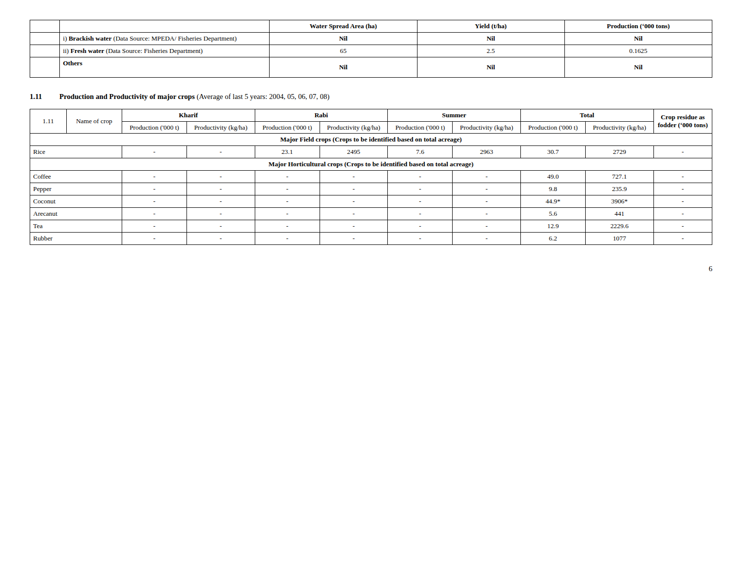| | | Water Spread Area (ha) | Yield (t/ha) | Production (‘000 tons) |
| | i) Brackish water (Data Source: MPEDA/ Fisheries Department) | Nil | Nil | Nil |
| | ii) Fresh water (Data Source: Fisheries Department) | 65 | 2.5 | 0.1625 |
| | Others | Nil | Nil | Nil |
1.11 Production and Productivity of major crops (Average of last 5 years: 2004, 05, 06, 07, 08)
| 1.11 | Name of crop | Kharif | Rabi | Summer | Total | Crop residue as fodder (‘000 tons) |
| Production ('000 t) | Productivity (kg/ha) | Production ('000 t) | Productivity (kg/ha) | Production ('000 t) | Productivity (kg/ha) | Production ('000 t) | Productivity (kg/ha) |
| Major Field crops (Crops to be identified based on total acreage) |
| Rice | - | - | 23.1 | 2495 | 7.6 | 2963 | 30.7 | 2729 | - |
| Major Horticultural crops (Crops to be identified based on total acreage) |
| Coffee | - | - | - | - | - | - | 49.0 | 727.1 | - |
| Pepper | - | - | - | - | - | - | 9.8 | 235.9 | - |
| Coconut | - | - | - | - | - | - | 44.9* | 3906* | - |
| Arecanut | - | - | - | - | - | - | 5.6 | 441 | - |
| Tea | - | - | - | - | - | - | 12.9 | 2229.6 | - |
| Rubber | - | - | - | - | - | - | 6.2 | 1077 | - |
6